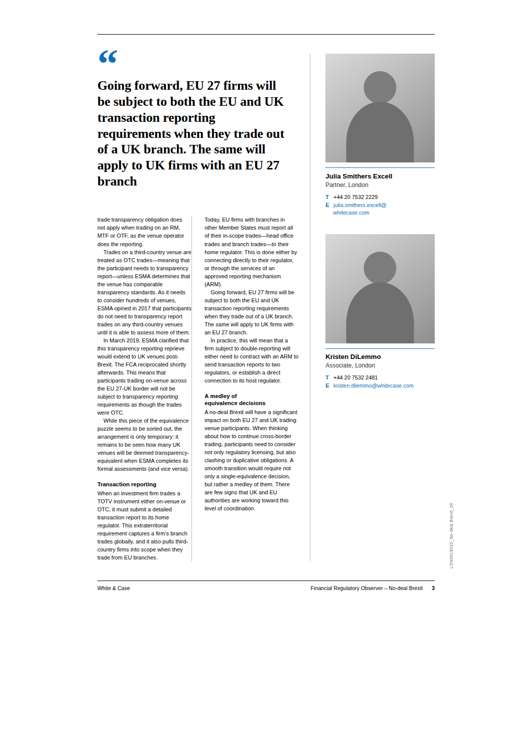“
Going forward, EU 27 firms will be subject to both the EU and UK transaction reporting requirements when they trade out of a UK branch. The same will apply to UK firms with an EU 27 branch
trade transparency obligation does not apply when trading on an RM, MTF or OTF, as the venue operator does the reporting.
Trades on a third-country venue are treated as OTC trades—meaning that the participant needs to transparency report—unless ESMA determines that the venue has comparable transparency standards. As it needs to consider hundreds of venues, ESMA opined in 2017 that participants do not need to transparency report trades on any third-country venues until it is able to assess more of them.
In March 2019, ESMA clarified that this transparency reporting reprieve would extend to UK venues post-Brexit. The FCA reciprocated shortly afterwards. This means that participants trading on-venue across the EU 27-UK border will not be subject to transparency reporting requirements as though the trades were OTC.
While this piece of the equivalence puzzle seems to be sorted out, the arrangement is only temporary: it remains to be seen how many UK venues will be deemed transparency-equivalent when ESMA completes its formal assessments (and vice versa).
Transaction reporting
When an investment firm trades a TOTV instrument either on-venue or OTC, it must submit a detailed transaction report to its home regulator. This extraterritorial requirement captures a firm's branch trades globally, and it also pulls third-country firms into scope when they trade from EU branches.
Today, EU firms with branches in other Member States must report all of their in-scope trades—head office trades and branch trades—to their home regulator. This is done either by connecting directly to their regulator, or through the services of an approved reporting mechanism (ARM).
Going forward, EU 27 firms will be subject to both the EU and UK transaction reporting requirements when they trade out of a UK branch. The same will apply to UK firms with an EU 27 branch.
In practice, this will mean that a firm subject to double-reporting will either need to contract with an ARM to send transaction reports to two regulators, or establish a direct connection to its host regulator.
A medley of
equivalence decisions
A no-deal Brexit will have a significant impact on both EU 27 and UK trading venue participants. When thinking about how to continue cross-border trading, participants need to consider not only regulatory licensing, but also clashing or duplicative obligations. A smooth transition would require not only a single-equivalence decision, but rather a medley of them. There are few signs that UK and EU authorities are working toward this level of coordination.
Julia Smithers Excell
Partner, London
T+44 20 7532 2229
Ejulia.smithers.excell@
whitecase.com
Kristen DiLemmo
Associate, London
T+44 20 7532 2481
Ekristen.dilemmo@whitecase.com
LON0619033_No-deal Brexit_06
White & Case
Financial Regulatory Observer – No-deal Brexit 3